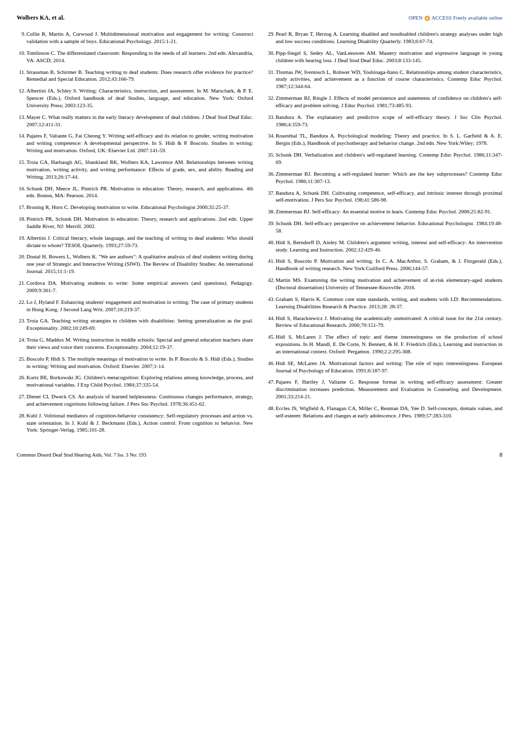Wolbers KA, et al.
OPEN a ACCESS Freely available online
9 Collie R, Martin A, Curwood J. Multidimensional motivation and engagement for writing: Construct validation with a sample of boys. Educational Psychology. 2015:1-21.
10 Tomlinson C. The differentiated classroom: Responding to the needs of all learners. 2nd edn. Alexandria, VA: ASCD; 2014.
11 Strassman B, Schirmer B. Teaching writing to deaf students: Does research offer evidence for practice? Remedial and Special Education. 2012;43:166-79.
12 Albertini JA, Schley S. Writing: Characteristics, instruction, and assessment. In M. Marschark, & P. E. Spencer (Eds.), Oxford handbook of deaf Studies, language, and education. New York: Oxford University Press; 2003:123-35.
13 Mayer C. What really matters in the early literacy development of deaf children. J Deaf Stud Deaf Educ. 2007;12:411-31.
14 Pajares F, Valiante G, Fai Cheong Y. Writing self-efficacy and its relation to gender, writing motivation and writing competence: A developmental perspective. In S. Hidi & P. Boscolo. Studies in writing: Writing and motivation. Oxford, UK: Elsevier Ltd. 2007:141-59.
15 Troia GA, Harbaugh AG, Shankland RK, Wolbers KA, Lawrence AM. Relationships between writing motivation, writing activity, and writing performance: Effects of grade, sex, and ability. Reading and Writing. 2013;26:17-44.
16 Schunk DH, Meece JL, Pintrich PR. Motivation in education: Theory, research, and applications. 4th edn. Boston, MA: Pearson. 2014.
17 Bruning R, Horn C. Developing motivation to write. Educational Psychologist 2000;35:25-37.
18 Pintrich PR, Schunk DH. Motivation in education: Theory, research and applications. 2nd edn. Upper Saddle River, NJ: Merrill. 2002.
19 Albertini J. Critical literacy, whole language, and the teaching of writing to deaf students: Who should dictate to whom? TESOL Quarterly. 1993;27:59-73.
20 Dostal H, Bowers L, Wolbers K. "We are authors": A qualitative analysis of deaf students writing during one year of Strategic and Interactive Writing (SIWI). The Review of Disability Studies: An international Journal. 2015;11:1-19.
21 Cordova DA. Motivating students to write: Some empirical answers (and questions). Pedagogy. 2009;9:361-7.
22 Lo J, Hyland F. Enhancing students' engagement and motivation in writing: The case of primary students in Hong Kong. J Second Lang Writ. 2007;16:219-37.
23 Troia GA. Teaching writing strategies to children with disabilities: Setting generalization as the goal. Exceptionality. 2002;10:249-69.
24 Troia G, Maddox M. Writing instruction in middle schools: Special and general education teachers share their views and voice their concerns. Exceptionality. 2004;12:19-37.
25 Boscolo P, Hidi S. The multiple meanings of motivation to write. In P. Boscolo & S. Hidi (Eds.), Studies in writing: Writing and motivation. Oxford: Elsevier. 2007;1-14.
26 Kurtz BE, Borkowski JG. Children's metacognition: Exploring relations among knowledge, process, and motivational variables. J Exp Child Psychol. 1984;37:335-54.
27 Diener CI, Dweck CS. An analysis of learned helplessness: Continuous changes performance, strategy, and achievement cognitions following failure. J Pers Soc Psychol. 1978;36:451-62.
28 Kuhl J. Volitional mediators of cognition-behavior consistency: Self-regulatory processes and action vs. state orientation. In J. Kuhl & J. Beckmann (Eds.), Action control: From cognition to behavior. New York: Springer-Verlag. 1985;101-28.
29 Pearl R, Bryan T, Herzog A. Learning disabled and nondisabled children's strategy analyses under high and low success conditions. Learning Disability Quarterly. 1983;6:67-74.
30 Pipp-Siegel S, Sedey AL, VanLeeuwen AM. Mastery motivation and expressive language in young children with hearing loss. J Deaf Stud Deaf Educ. 2003;8:133-145.
31 Thomas JW, Iventosch L, Rohwer WD, Yoshinaga-Itano C. Relationships among student characteristics, study activities, and achievement as a function of course characteristics. Contemp Educ Psychol. 1987;12:344-64.
32 Zimmerman BJ, Ringle J. Effects of model persistence and statements of confidence on children's self-efficacy and problem solving. J Educ Psychol. 1981;73:485-93.
33 Bandura A. The explanatory and predictive scope of self-efficacy theory. J Soc Clin Psychol. 1986;4:359-73.
34 Rosenthal TL, Bandura A. Psychological modeling: Theory and practice. In S. L. Garfield & A. E. Bergin (Eds.), Handbook of psychotherapy and behavior change. 2nd edn. New York:Wiley; 1978.
35 Schunk DH. Verbalization and children's self-regulated learning. Contemp Educ Psychol. 1986;11:347-69.
36 Zimmerman BJ. Becoming a self-regulated learner: Which are the key subprocesses? Contemp Educ Psychol. 1986;11:307-13.
37 Bandura A, Schunk DH. Cultivating competence, self-efficacy, and intrinsic interest through proximal self-motivation. J Pers Soc Psychol. 198;41:586-98.
38 Zimmerman BJ. Self-efficacy: An essential motive to learn. Contemp Educ Psychol. 2000;25:82-91.
39 Schunk DH. Self-efficacy perspective on achievement behavior. Educational Psychologist. 1984;19:48-58.
40 Hidi S, Berndorff D, Ainley M. Children's argument writing, interest and self-efficacy: An intervention study. Learning and Instruction. 2002;12:429-46.
41 Hidi S, Boscolo P. Motivation and writing. In C. A. MacArthur, S. Graham, & J. Fitzgerald (Eds.), Handbook of writing research. New York:Guilford Press. 2006;144-57.
42 Martin MS. Examining the writing motivation and achievement of at-risk elementary-aged students (Doctoral dissertation) University of Tennessee-Knoxville. 2016.
43 Graham S, Harris K. Common core state standards, writing, and students with LD: Recommendations. Learning Disabilities Research & Practice. 2013;28: 28-37.
44 Hidi S, Harackiewicz J. Motivating the academically unmotivated: A critical issue for the 21st century. Review of Educational Research. 2000;70:151-79.
45 Hidi S, McLaren J. The effect of topic and theme interestingness on the production of school expositions. In H. Mandl, E. De Corte, N. Bennett, & H. F. Friedrich (Eds.), Learning and instruction in an international context. Oxford: Pergamon. 1990;2.2:295-308.
46 Hidi SE, McLaren JA. Motivational factors and writing: The role of topic interestingness. European Journal of Psychology of Education. 1991;6:187-97.
47 Pajares F, Hartley J, Valiante G. Response format in writing self-efficacy assessment: Greater discrimination increases prediction. Measurement and Evaluation in Counseling and Development. 2001;33:214-21.
48 Eccles JS, Wigfield A, Flanagan CA, Miller C, Reuman DA, Yee D. Self-concepts, domain values, and self-esteem: Relations and changes at early adolescence. J Pers. 1989;57:283-310.
Commun Disord Deaf Stud Hearing Aids, Vol. 7 Iss. 3 No: 193
8